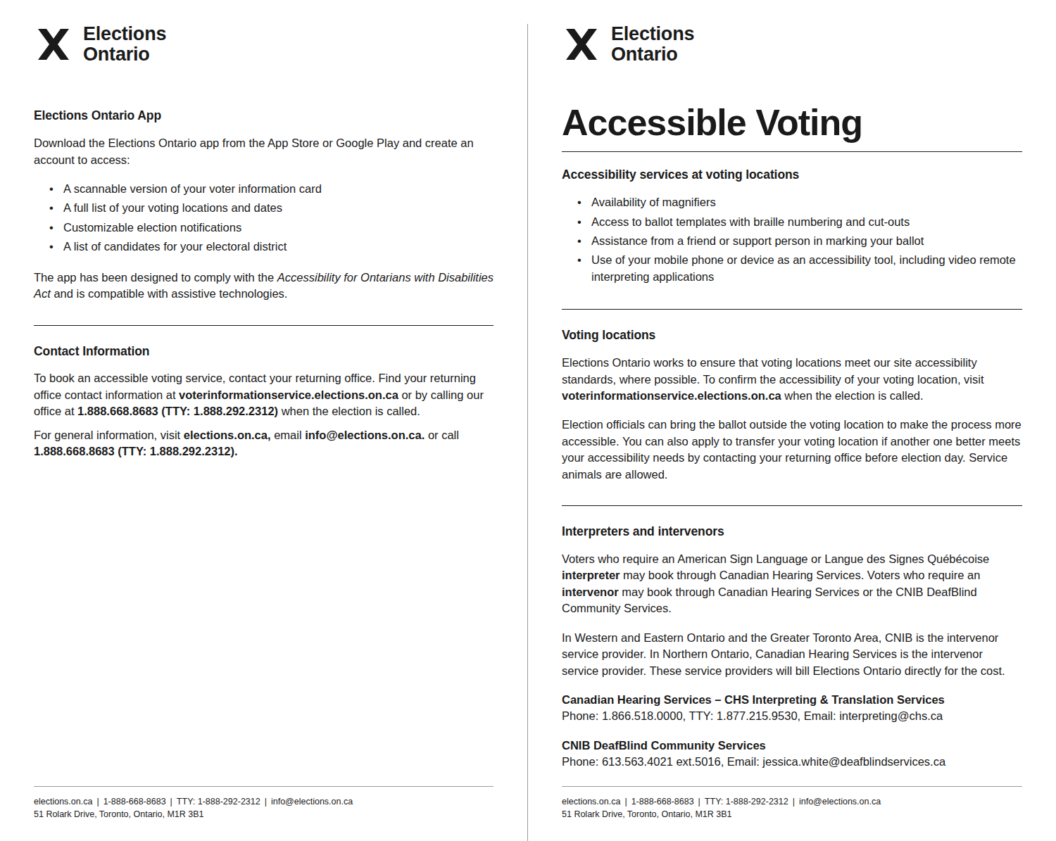Elections
Ontario
Elections Ontario App
Download the Elections Ontario app from the App Store or Google Play and create an account to access:
A scannable version of your voter information card
A full list of your voting locations and dates
Customizable election notifications
A list of candidates for your electoral district
The app has been designed to comply with the Accessibility for Ontarians with Disabilities Act and is compatible with assistive technologies.
Contact Information
To book an accessible voting service, contact your returning office. Find your returning office contact information at voterinformationservice.elections.on.ca or by calling our office at 1.888.668.8683 (TTY: 1.888.292.2312) when the election is called.
For general information, visit elections.on.ca, email info@elections.on.ca. or call 1.888.668.8683 (TTY: 1.888.292.2312).
elections.on.ca|1-888-668-8683|TTY: 1-888-292-2312|info@elections.on.ca
51 Rolark Drive, Toronto, Ontario, M1R 3B1
Elections
Ontario
Accessible Voting
Accessibility services at voting locations
Availability of magnifiers
Access to ballot templates with braille numbering and cut-outs
Assistance from a friend or support person in marking your ballot
Use of your mobile phone or device as an accessibility tool, including video remote interpreting applications
Voting locations
Elections Ontario works to ensure that voting locations meet our site accessibility standards, where possible. To confirm the accessibility of your voting location, visit voterinformationservice.elections.on.ca when the election is called.
Election officials can bring the ballot outside the voting location to make the process more accessible. You can also apply to transfer your voting location if another one better meets your accessibility needs by contacting your returning office before election day. Service animals are allowed.
Interpreters and intervenors
Voters who require an American Sign Language or Langue des Signes Québécoise interpreter may book through Canadian Hearing Services. Voters who require an intervenor may book through Canadian Hearing Services or the CNIB DeafBlind Community Services.
In Western and Eastern Ontario and the Greater Toronto Area, CNIB is the intervenor service provider. In Northern Ontario, Canadian Hearing Services is the intervenor service provider. These service providers will bill Elections Ontario directly for the cost.
Canadian Hearing Services – CHS Interpreting & Translation Services
Phone: 1.866.518.0000, TTY: 1.877.215.9530, Email: interpreting@chs.ca
CNIB DeafBlind Community Services
Phone: 613.563.4021 ext.5016, Email: jessica.white@deafblindservices.ca
elections.on.ca|1-888-668-8683|TTY: 1-888-292-2312|info@elections.on.ca
51 Rolark Drive, Toronto, Ontario, M1R 3B1